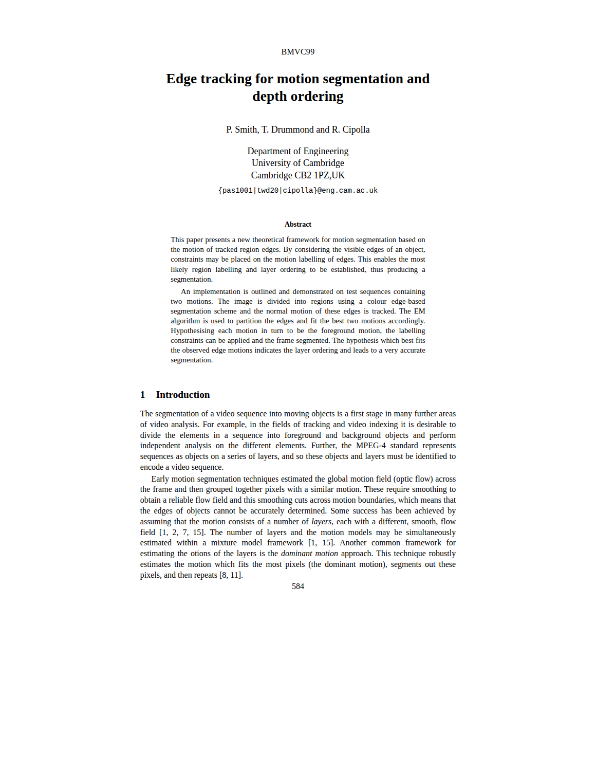BMVC99
Edge tracking for motion segmentation and
depth ordering
P. Smith, T. Drummond and R. Cipolla
Department of Engineering
University of Cambridge
Cambridge CB2 1PZ,UK
{pas1001|twd20|cipolla}@eng.cam.ac.uk
Abstract
This paper presents a new theoretical framework for motion segmentation based on the motion of tracked region edges. By considering the visible edges of an object, constraints may be placed on the motion labelling of edges. This enables the most likely region labelling and layer ordering to be established, thus producing a segmentation.
An implementation is outlined and demonstrated on test sequences containing two motions. The image is divided into regions using a colour edge-based segmentation scheme and the normal motion of these edges is tracked. The EM algorithm is used to partition the edges and fit the best two motions accordingly. Hypothesising each motion in turn to be the foreground motion, the labelling constraints can be applied and the frame segmented. The hypothesis which best fits the observed edge motions indicates the layer ordering and leads to a very accurate segmentation.
1 Introduction
The segmentation of a video sequence into moving objects is a first stage in many further areas of video analysis. For example, in the fields of tracking and video indexing it is desirable to divide the elements in a sequence into foreground and background objects and perform independent analysis on the different elements. Further, the MPEG-4 standard represents sequences as objects on a series of layers, and so these objects and layers must be identified to encode a video sequence.
Early motion segmentation techniques estimated the global motion field (optic flow) across the frame and then grouped together pixels with a similar motion. These require smoothing to obtain a reliable flow field and this smoothing cuts across motion boundaries, which means that the edges of objects cannot be accurately determined. Some success has been achieved by assuming that the motion consists of a number of layers, each with a different, smooth, flow field [1, 2, 7, 15]. The number of layers and the motion models may be simultaneously estimated within a mixture model framework [1, 15]. Another common framework for estimating the otions of the layers is the dominant motion approach. This technique robustly estimates the motion which fits the most pixels (the dominant motion), segments out these pixels, and then repeats [8, 11].
584